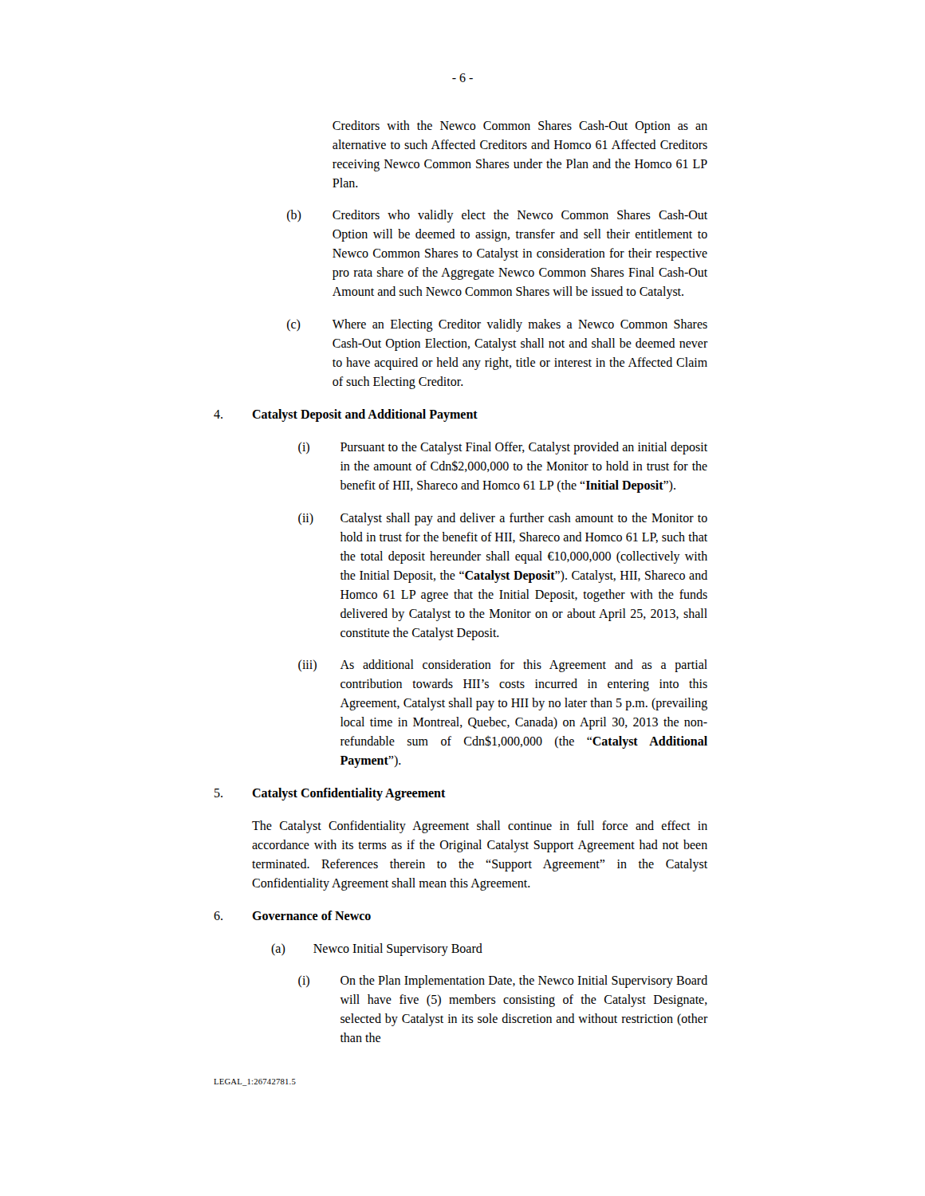- 6 -
Creditors with the Newco Common Shares Cash-Out Option as an alternative to such Affected Creditors and Homco 61 Affected Creditors receiving Newco Common Shares under the Plan and the Homco 61 LP Plan.
(b)
Creditors who validly elect the Newco Common Shares Cash-Out Option will be deemed to assign, transfer and sell their entitlement to Newco Common Shares to Catalyst in consideration for their respective pro rata share of the Aggregate Newco Common Shares Final Cash-Out Amount and such Newco Common Shares will be issued to Catalyst.
(c)
Where an Electing Creditor validly makes a Newco Common Shares Cash-Out Option Election, Catalyst shall not and shall be deemed never to have acquired or held any right, title or interest in the Affected Claim of such Electing Creditor.
4.
Catalyst Deposit and Additional Payment
(i)
Pursuant to the Catalyst Final Offer, Catalyst provided an initial deposit in the amount of Cdn$2,000,000 to the Monitor to hold in trust for the benefit of HII, Shareco and Homco 61 LP (the “Initial Deposit”).
(ii)
Catalyst shall pay and deliver a further cash amount to the Monitor to hold in trust for the benefit of HII, Shareco and Homco 61 LP, such that the total deposit hereunder shall equal €10,000,000 (collectively with the Initial Deposit, the “Catalyst Deposit”). Catalyst, HII, Shareco and Homco 61 LP agree that the Initial Deposit, together with the funds delivered by Catalyst to the Monitor on or about April 25, 2013, shall constitute the Catalyst Deposit.
(iii)
As additional consideration for this Agreement and as a partial contribution towards HII’s costs incurred in entering into this Agreement, Catalyst shall pay to HII by no later than 5 p.m. (prevailing local time in Montreal, Quebec, Canada) on April 30, 2013 the non-refundable sum of Cdn$1,000,000 (the “Catalyst Additional Payment”).
5.
Catalyst Confidentiality Agreement
The Catalyst Confidentiality Agreement shall continue in full force and effect in accordance with its terms as if the Original Catalyst Support Agreement had not been terminated. References therein to the “Support Agreement” in the Catalyst Confidentiality Agreement shall mean this Agreement.
6.
Governance of Newco
(a)
Newco Initial Supervisory Board
(i)
On the Plan Implementation Date, the Newco Initial Supervisory Board will have five (5) members consisting of the Catalyst Designate, selected by Catalyst in its sole discretion and without restriction (other than the
LEGAL_1:26742781.5